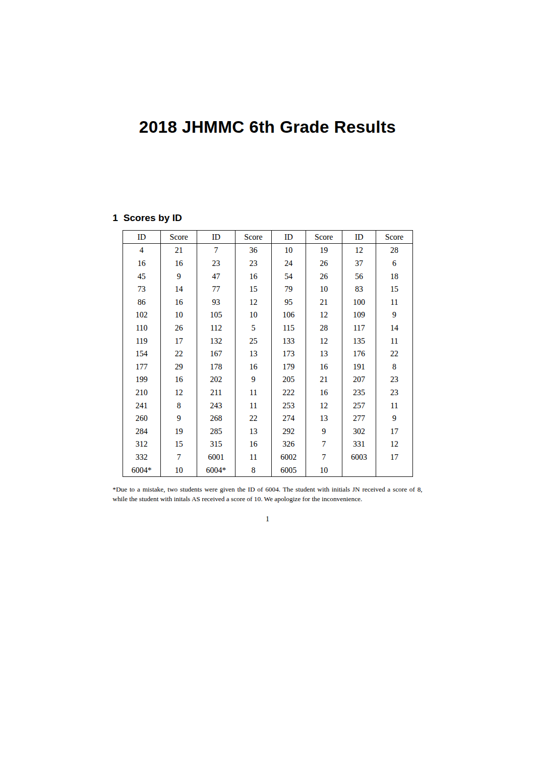2018 JHMMC 6th Grade Results
1 Scores by ID
| ID | Score | ID | Score | ID | Score | ID | Score |
| --- | --- | --- | --- | --- | --- | --- | --- |
| 4 | 21 | 7 | 36 | 10 | 19 | 12 | 28 |
| 16 | 16 | 23 | 23 | 24 | 26 | 37 | 6 |
| 45 | 9 | 47 | 16 | 54 | 26 | 56 | 18 |
| 73 | 14 | 77 | 15 | 79 | 10 | 83 | 15 |
| 86 | 16 | 93 | 12 | 95 | 21 | 100 | 11 |
| 102 | 10 | 105 | 10 | 106 | 12 | 109 | 9 |
| 110 | 26 | 112 | 5 | 115 | 28 | 117 | 14 |
| 119 | 17 | 132 | 25 | 133 | 12 | 135 | 11 |
| 154 | 22 | 167 | 13 | 173 | 13 | 176 | 22 |
| 177 | 29 | 178 | 16 | 179 | 16 | 191 | 8 |
| 199 | 16 | 202 | 9 | 205 | 21 | 207 | 23 |
| 210 | 12 | 211 | 11 | 222 | 16 | 235 | 23 |
| 241 | 8 | 243 | 11 | 253 | 12 | 257 | 11 |
| 260 | 9 | 268 | 22 | 274 | 13 | 277 | 9 |
| 284 | 19 | 285 | 13 | 292 | 9 | 302 | 17 |
| 312 | 15 | 315 | 16 | 326 | 7 | 331 | 12 |
| 332 | 7 | 6001 | 11 | 6002 | 7 | 6003 | 17 |
| 6004* | 10 | 6004* | 8 | 6005 | 10 | | |
*Due to a mistake, two students were given the ID of 6004. The student with initials JN received a score of 8, while the student with initals AS received a score of 10. We apologize for the inconvenience.
1